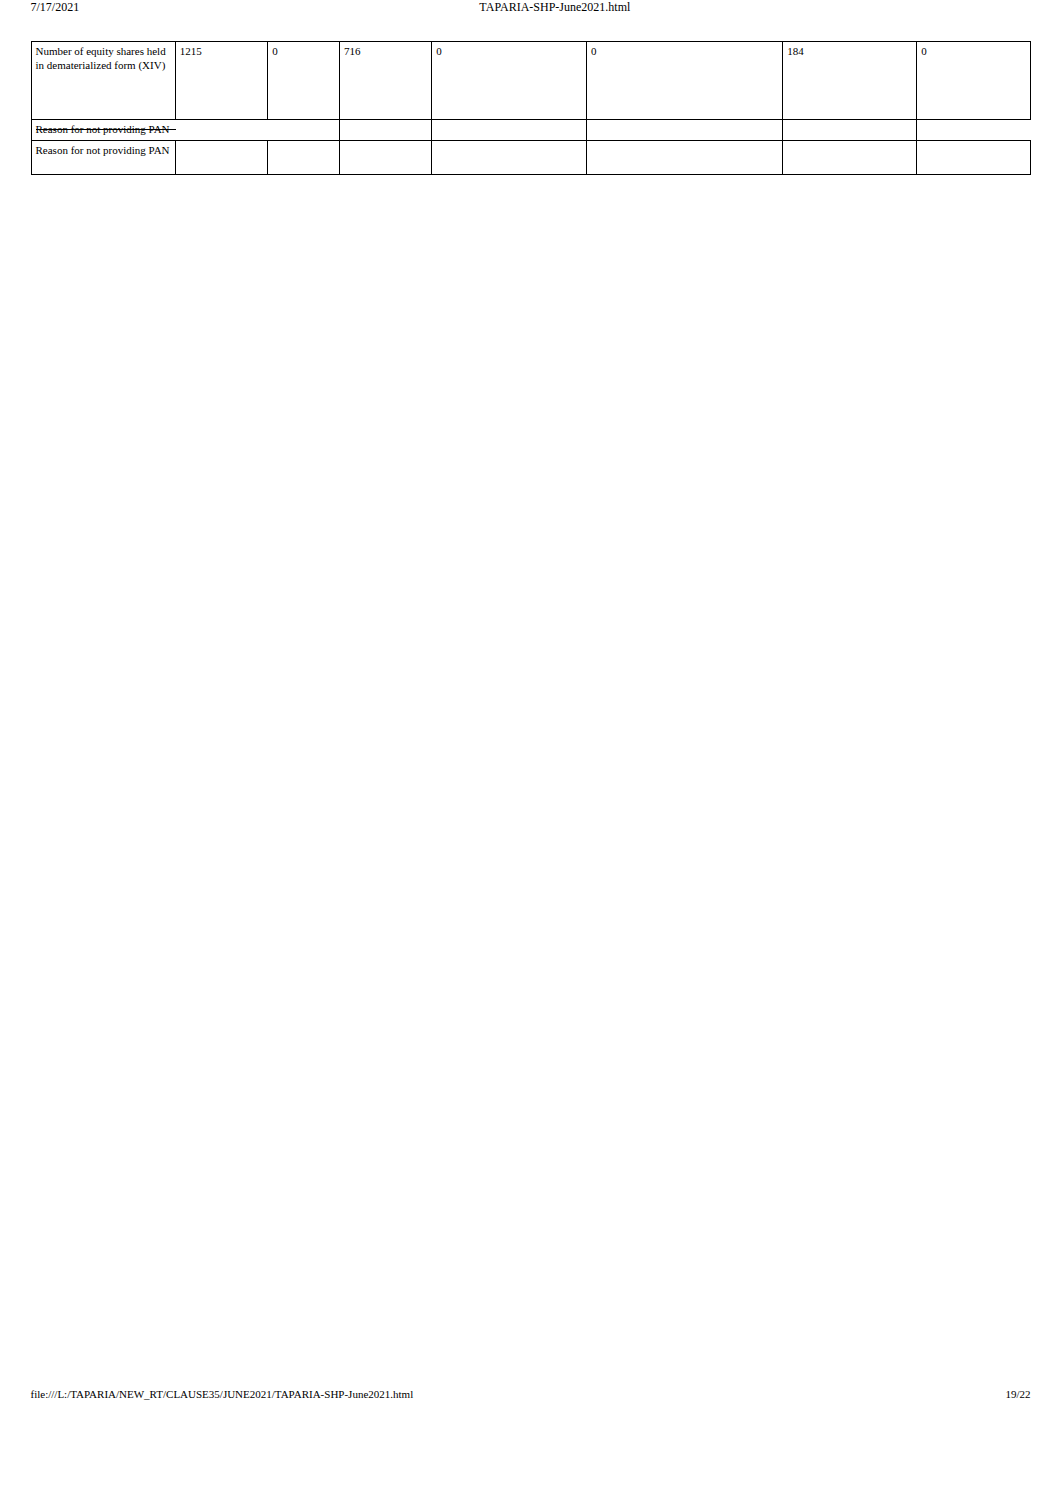7/17/2021
TAPARIA-SHP-June2021.html
| Number of equity shares held in dematerialized form (XIV) | 1215 | 0 | 716 | 0 | 0 | 184 | 0 |
| Reason for not providing PAN | | | | |
| Reason for not providing PAN | | | | | | | |
file:///L:/TAPARIA/NEW_RT/CLAUSE35/JUNE2021/TAPARIA-SHP-June2021.html
19/22